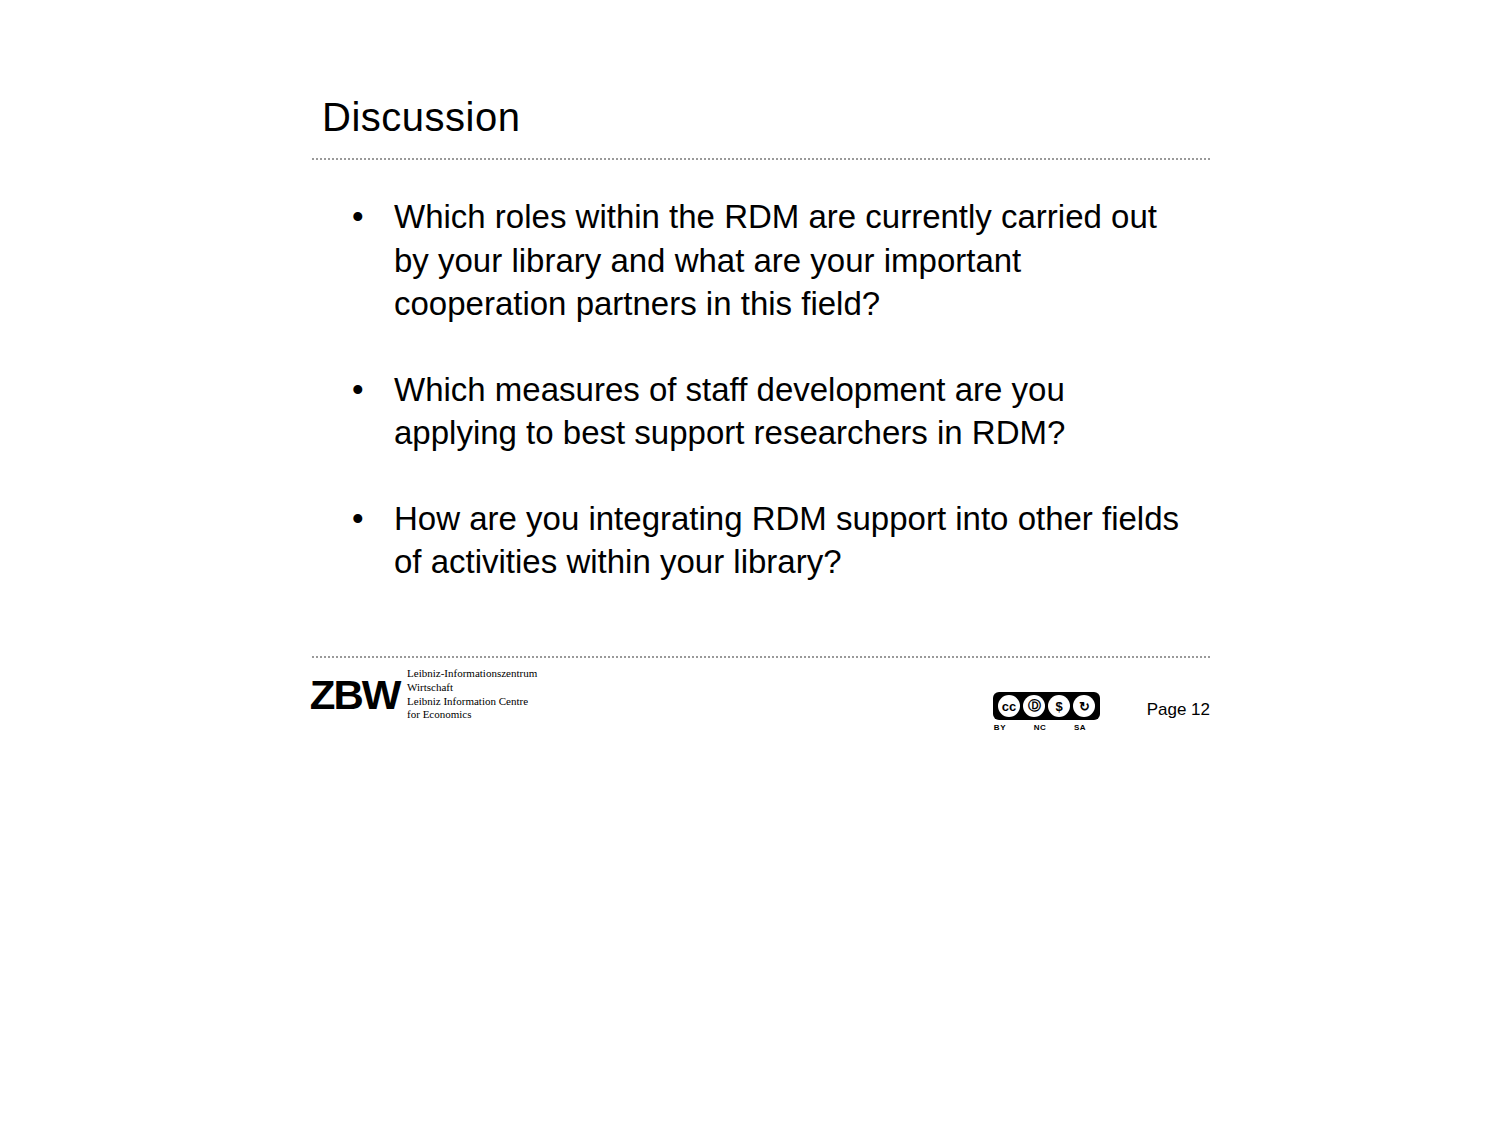Discussion
Which roles within the RDM are currently carried out by your library and what are your important cooperation partners in this field?
Which measures of staff development are you applying to best support researchers in RDM?
How are you integrating RDM support into other fields of activities within your library?
ZBW Leibniz-Informationszentrum
Wirtschaft
Leibniz Information Centre
for Economics
cc Ⓓ $ ↻
BY NC SA
Page 12